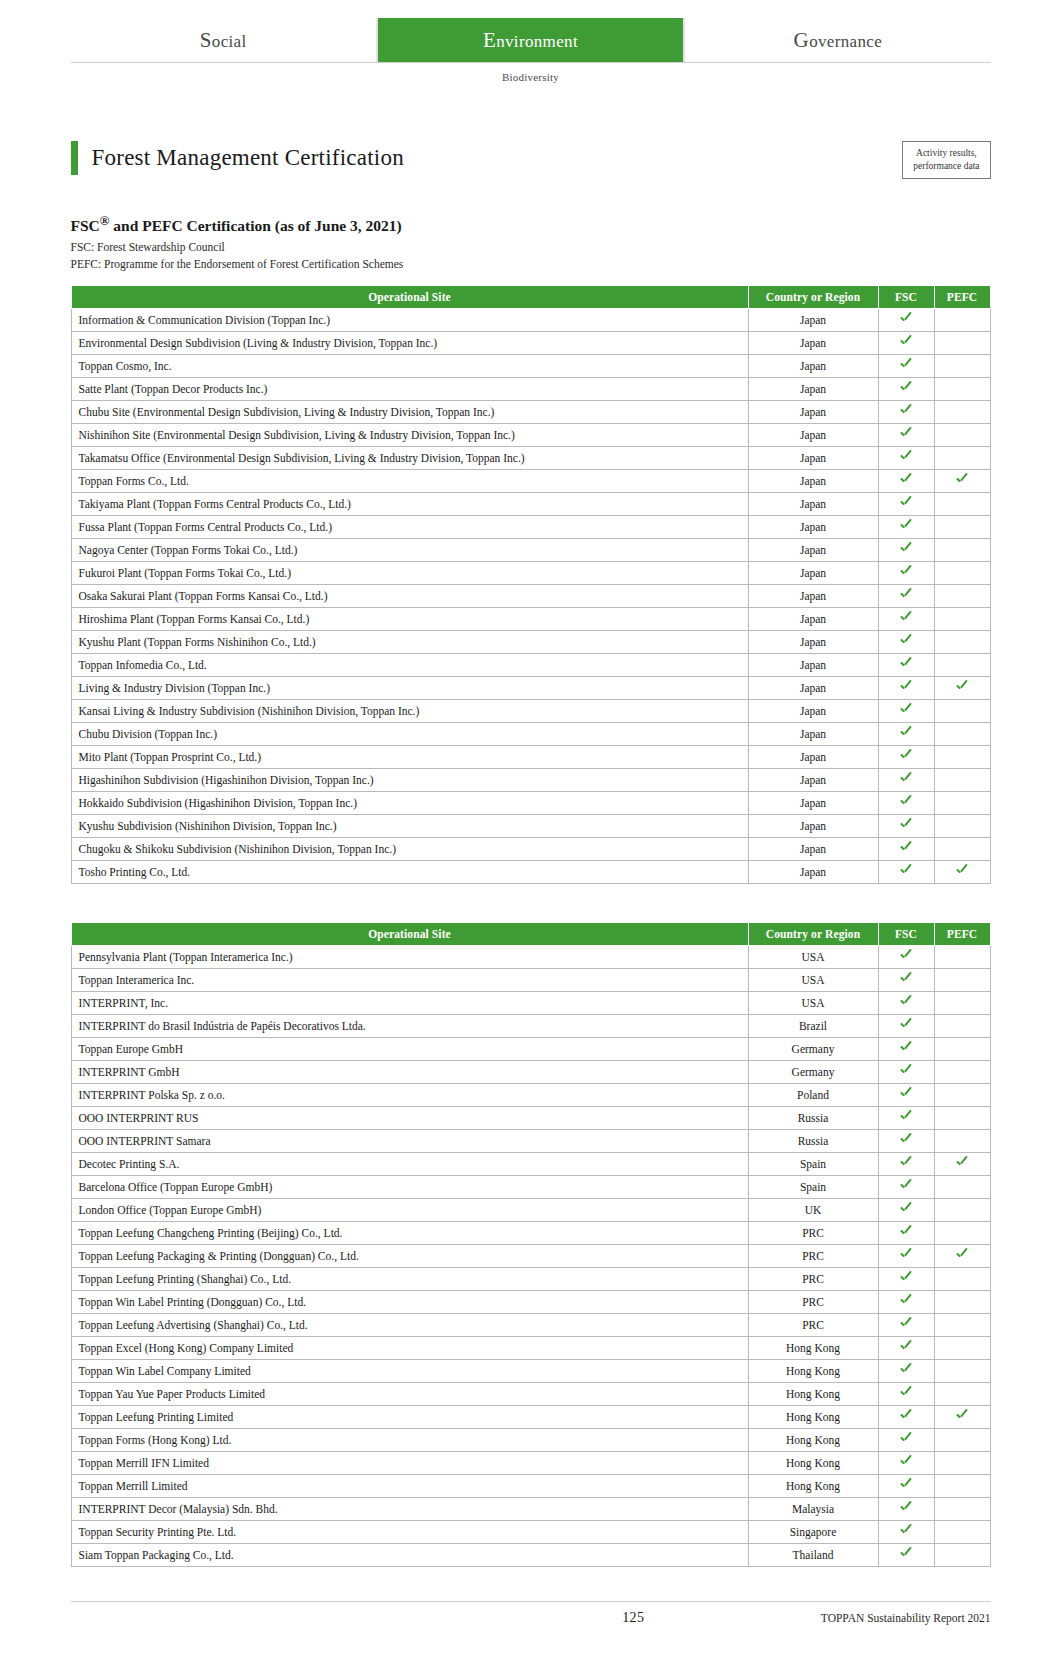Social
Environment
Governance
Biodiversity
Forest Management Certification
Activity results,
performance data
FSC® and PEFC Certification (as of June 3, 2021)
FSC: Forest Stewardship Council
PEFC: Programme for the Endorsement of Forest Certification Schemes
| Operational Site | Country or Region | FSC | PEFC |
| --- | --- | --- | --- |
| Information & Communication Division (Toppan Inc.) | Japan | | |
| Environmental Design Subdivision (Living & Industry Division, Toppan Inc.) | Japan | | |
| Toppan Cosmo, Inc. | Japan | | |
| Satte Plant (Toppan Decor Products Inc.) | Japan | | |
| Chubu Site (Environmental Design Subdivision, Living & Industry Division, Toppan Inc.) | Japan | | |
| Nishinihon Site (Environmental Design Subdivision, Living & Industry Division, Toppan Inc.) | Japan | | |
| Takamatsu Office (Environmental Design Subdivision, Living & Industry Division, Toppan Inc.) | Japan | | |
| Toppan Forms Co., Ltd. | Japan | | |
| Takiyama Plant (Toppan Forms Central Products Co., Ltd.) | Japan | | |
| Fussa Plant (Toppan Forms Central Products Co., Ltd.) | Japan | | |
| Nagoya Center (Toppan Forms Tokai Co., Ltd.) | Japan | | |
| Fukuroi Plant (Toppan Forms Tokai Co., Ltd.) | Japan | | |
| Osaka Sakurai Plant (Toppan Forms Kansai Co., Ltd.) | Japan | | |
| Hiroshima Plant (Toppan Forms Kansai Co., Ltd.) | Japan | | |
| Kyushu Plant (Toppan Forms Nishinihon Co., Ltd.) | Japan | | |
| Toppan Infomedia Co., Ltd. | Japan | | |
| Living & Industry Division (Toppan Inc.) | Japan | | |
| Kansai Living & Industry Subdivision (Nishinihon Division, Toppan Inc.) | Japan | | |
| Chubu Division (Toppan Inc.) | Japan | | |
| Mito Plant (Toppan Prosprint Co., Ltd.) | Japan | | |
| Higashinihon Subdivision (Higashinihon Division, Toppan Inc.) | Japan | | |
| Hokkaido Subdivision (Higashinihon Division, Toppan Inc.) | Japan | | |
| Kyushu Subdivision (Nishinihon Division, Toppan Inc.) | Japan | | |
| Chugoku & Shikoku Subdivision (Nishinihon Division, Toppan Inc.) | Japan | | |
| Tosho Printing Co., Ltd. | Japan | | |
| Operational Site | Country or Region | FSC | PEFC |
| --- | --- | --- | --- |
| Pennsylvania Plant (Toppan Interamerica Inc.) | USA | | |
| Toppan Interamerica Inc. | USA | | |
| INTERPRINT, Inc. | USA | | |
| INTERPRINT do Brasil Indústria de Papéis Decorativos Ltda. | Brazil | | |
| Toppan Europe GmbH | Germany | | |
| INTERPRINT GmbH | Germany | | |
| INTERPRINT Polska Sp. z o.o. | Poland | | |
| OOO INTERPRINT RUS | Russia | | |
| OOO INTERPRINT Samara | Russia | | |
| Decotec Printing S.A. | Spain | | |
| Barcelona Office (Toppan Europe GmbH) | Spain | | |
| London Office (Toppan Europe GmbH) | UK | | |
| Toppan Leefung Changcheng Printing (Beijing) Co., Ltd. | PRC | | |
| Toppan Leefung Packaging & Printing (Dongguan) Co., Ltd. | PRC | | |
| Toppan Leefung Printing (Shanghai) Co., Ltd. | PRC | | |
| Toppan Win Label Printing (Dongguan) Co., Ltd. | PRC | | |
| Toppan Leefung Advertising (Shanghai) Co., Ltd. | PRC | | |
| Toppan Excel (Hong Kong) Company Limited | Hong Kong | | |
| Toppan Win Label Company Limited | Hong Kong | | |
| Toppan Yau Yue Paper Products Limited | Hong Kong | | |
| Toppan Leefung Printing Limited | Hong Kong | | |
| Toppan Forms (Hong Kong) Ltd. | Hong Kong | | |
| Toppan Merrill IFN Limited | Hong Kong | | |
| Toppan Merrill Limited | Hong Kong | | |
| INTERPRINT Decor (Malaysia) Sdn. Bhd. | Malaysia | | |
| Toppan Security Printing Pte. Ltd. | Singapore | | |
| Siam Toppan Packaging Co., Ltd. | Thailand | | |
125
TOPPAN Sustainability Report 2021